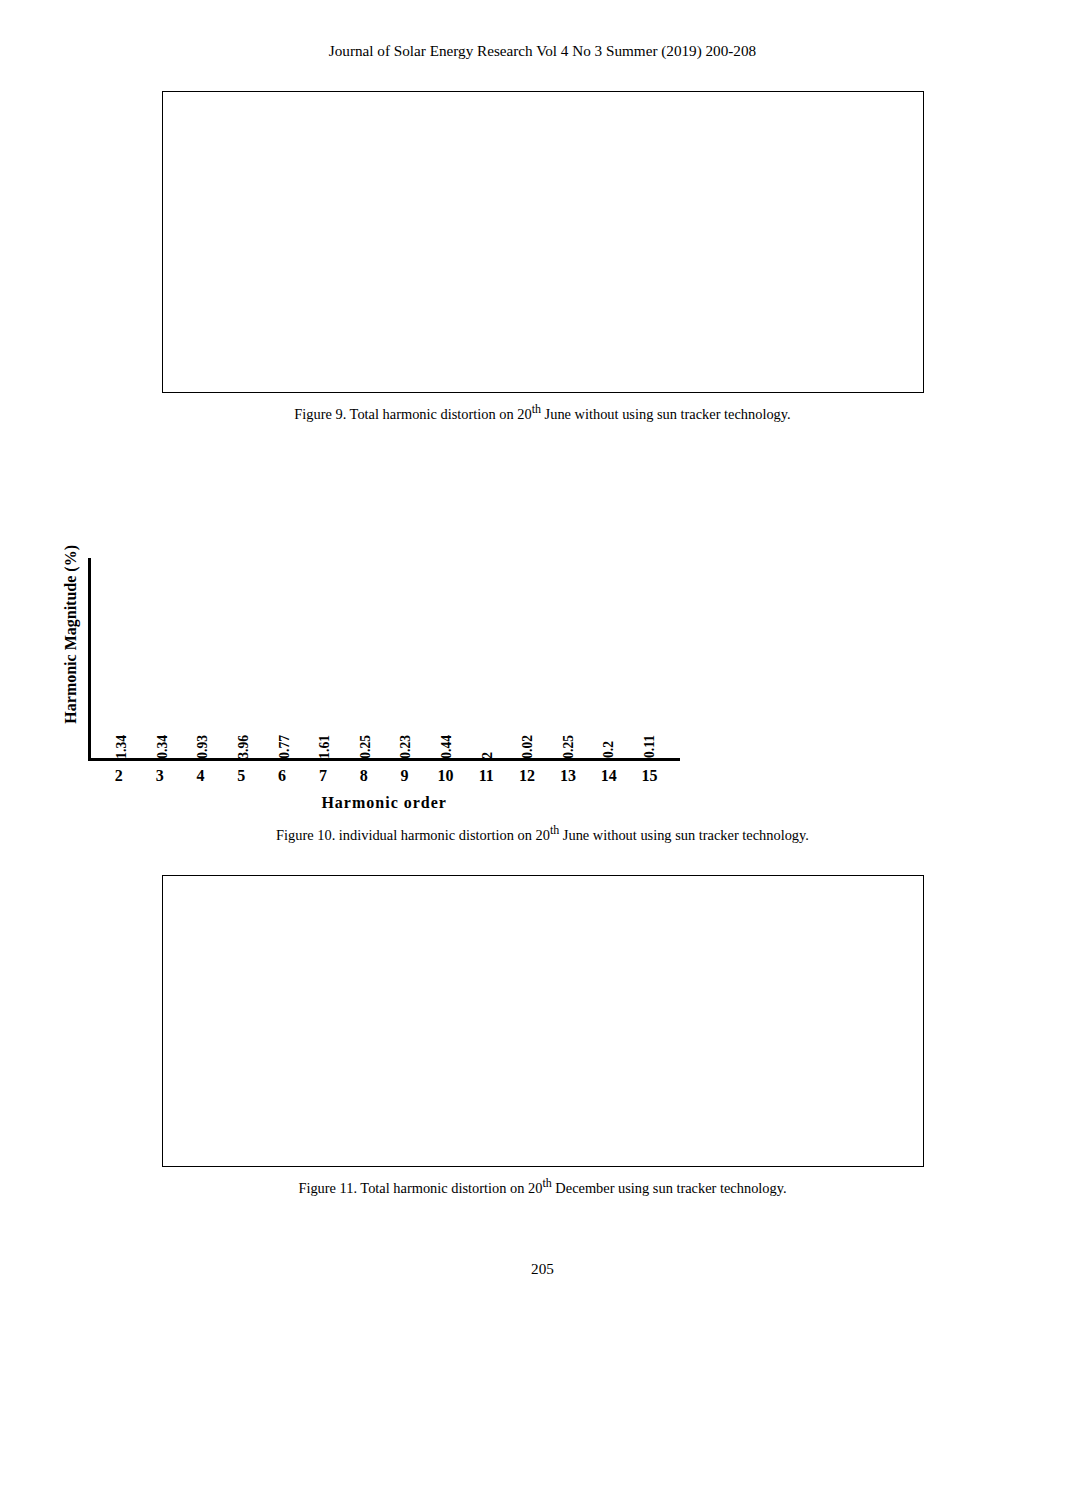Journal of Solar Energy Research Vol 4 No 3 Summer (2019) 200-208
Figure 9 chart: THD % vs TIME, 20th June, no sun tracker. Inset panels at 9:00 and 14:00 with 5% dashed limit line.
Figure 9. Total harmonic distortion on 20th June without using sun tracker technology.
Harmonic Magnitude (%)
1.34 0.34 0.93 3.96 0.77 1.61 0.25 0.23 0.44 2 0.02 0.25 0.2 0.11
2 3 4 5 6 7 8 9 10 11 12 13 14 15
Harmonic order
Individual harmonic distortion magnitudes by harmonic order
| Harmonic order | Harmonic magnitude (%) |
| --- | --- |
| 2 | 1.34 |
| 3 | 0.34 |
| 4 | 0.93 |
| 5 | 3.96 |
| 6 | 0.77 |
| 7 | 1.61 |
| 8 | 0.25 |
| 9 | 0.23 |
| 10 | 0.44 |
| 11 | 2 |
| 12 | 0.02 |
| 13 | 0.25 |
| 14 | 0.2 |
| 15 | 0.11 |
Figure 10. individual harmonic distortion on 20th June without using sun tracker technology.
Figure 11 chart: THD % vs TIME, 20th December, with sun tracker. Inset panel centred at 12:00 with 5% dashed limit line.
Figure 11. Total harmonic distortion on 20th December using sun tracker technology.
205